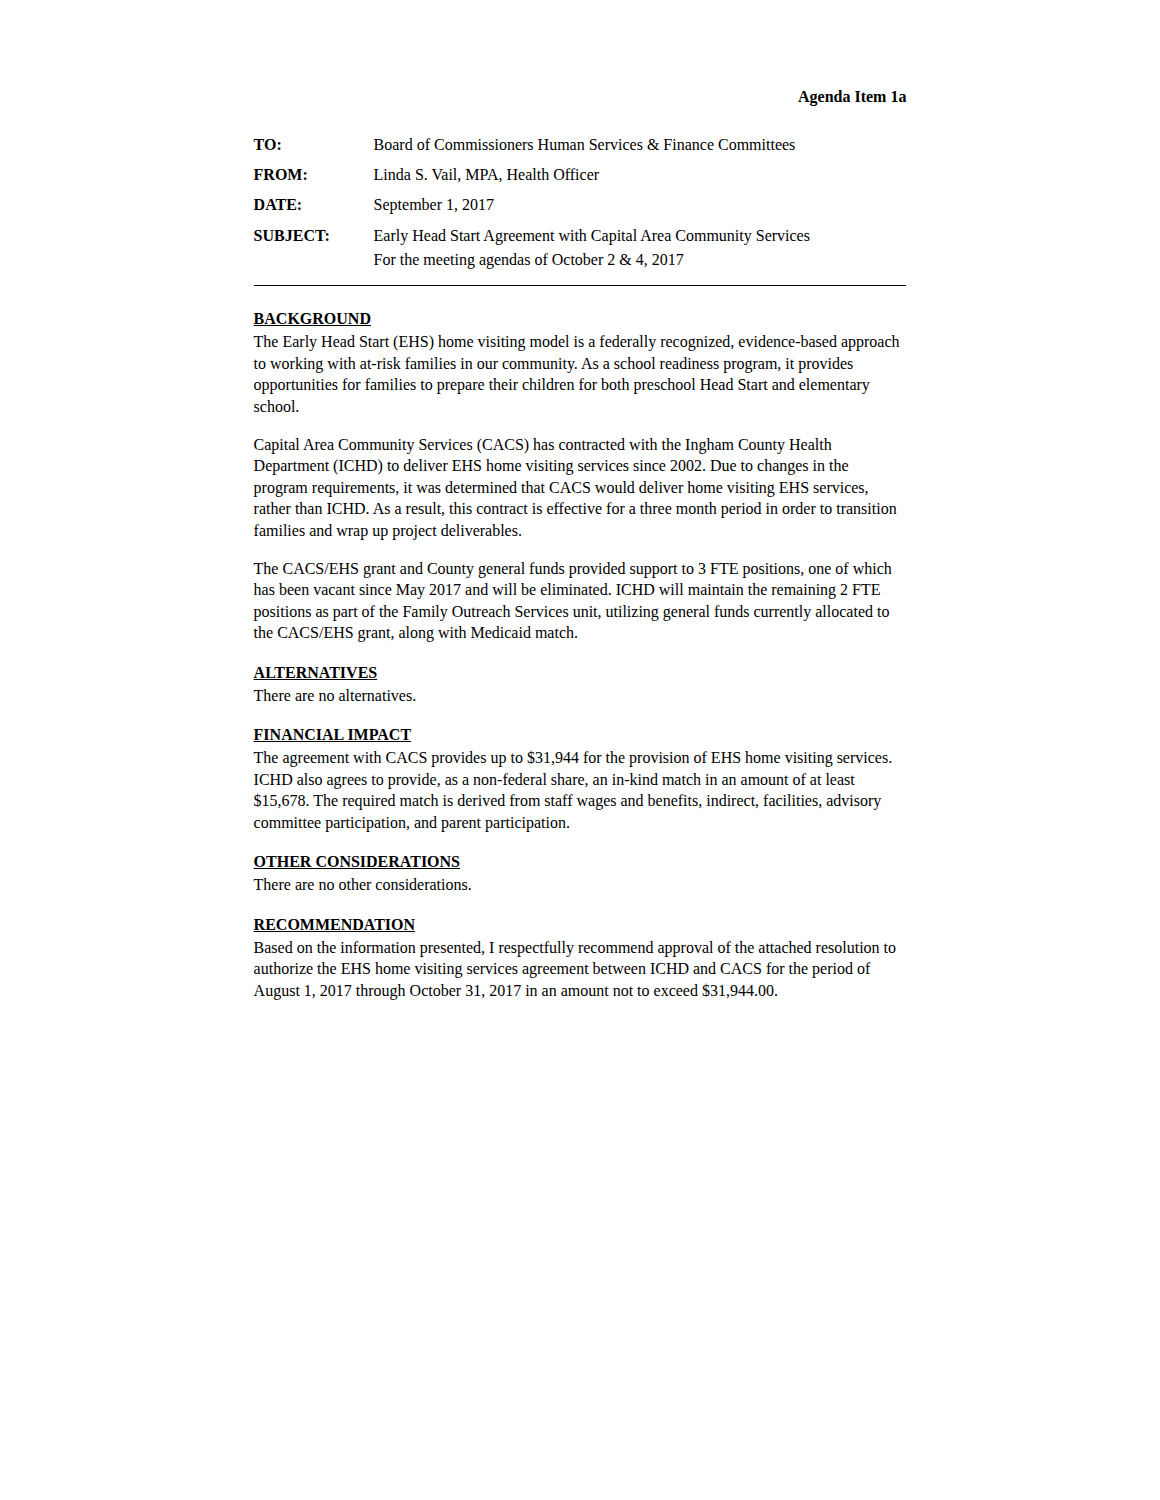Agenda Item 1a
| TO: | Board of Commissioners Human Services & Finance Committees |
| FROM: | Linda S. Vail, MPA, Health Officer |
| DATE: | September 1, 2017 |
| SUBJECT: | Early Head Start Agreement with Capital Area Community Services For the meeting agendas of October 2 & 4, 2017 |
BACKGROUND
The Early Head Start (EHS) home visiting model is a federally recognized, evidence-based approach to working with at-risk families in our community. As a school readiness program, it provides opportunities for families to prepare their children for both preschool Head Start and elementary school.
Capital Area Community Services (CACS) has contracted with the Ingham County Health Department (ICHD) to deliver EHS home visiting services since 2002. Due to changes in the program requirements, it was determined that CACS would deliver home visiting EHS services, rather than ICHD. As a result, this contract is effective for a three month period in order to transition families and wrap up project deliverables.
The CACS/EHS grant and County general funds provided support to 3 FTE positions, one of which has been vacant since May 2017 and will be eliminated. ICHD will maintain the remaining 2 FTE positions as part of the Family Outreach Services unit, utilizing general funds currently allocated to the CACS/EHS grant, along with Medicaid match.
ALTERNATIVES
There are no alternatives.
FINANCIAL IMPACT
The agreement with CACS provides up to $31,944 for the provision of EHS home visiting services. ICHD also agrees to provide, as a non-federal share, an in-kind match in an amount of at least $15,678. The required match is derived from staff wages and benefits, indirect, facilities, advisory committee participation, and parent participation.
OTHER CONSIDERATIONS
There are no other considerations.
RECOMMENDATION
Based on the information presented, I respectfully recommend approval of the attached resolution to authorize the EHS home visiting services agreement between ICHD and CACS for the period of August 1, 2017 through October 31, 2017 in an amount not to exceed $31,944.00.